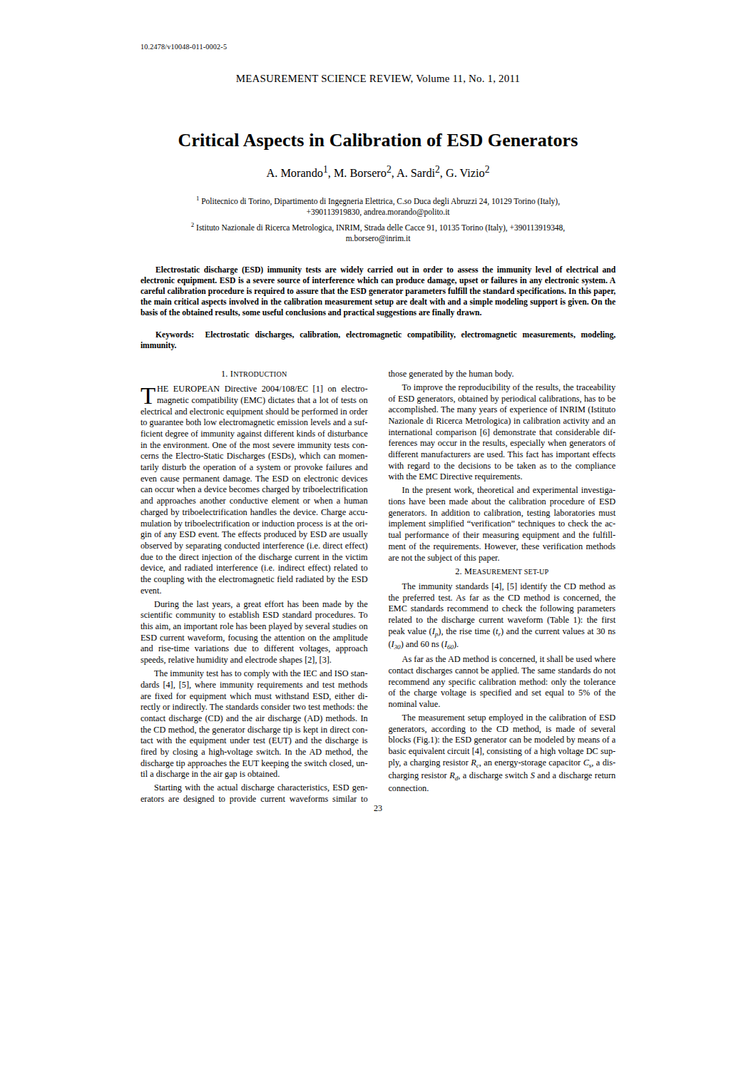10.2478/v10048-011-0002-5
MEASUREMENT SCIENCE REVIEW, Volume 11, No. 1, 2011
Critical Aspects in Calibration of ESD Generators
A. Morando1, M. Borsero2, A. Sardi2, G. Vizio2
1 Politecnico di Torino, Dipartimento di Ingegneria Elettrica, C.so Duca degli Abruzzi 24, 10129 Torino (Italy),
+390113919830, andrea.morando@polito.it
2 Istituto Nazionale di Ricerca Metrologica, INRIM, Strada delle Cacce 91, 10135 Torino (Italy), +390113919348,
m.borsero@inrim.it
Electrostatic discharge (ESD) immunity tests are widely carried out in order to assess the immunity level of electrical and electronic equipment. ESD is a severe source of interference which can produce damage, upset or failures in any electronic system. A careful calibration procedure is required to assure that the ESD generator parameters fulfill the standard specifications. In this paper, the main critical aspects involved in the calibration measurement setup are dealt with and a simple modeling support is given. On the basis of the obtained results, some useful conclusions and practical suggestions are finally drawn.
Keywords: Electrostatic discharges, calibration, electromagnetic compatibility, electromagnetic measurements, modeling, immunity.
1. INTRODUCTION
THE EUROPEAN Directive 2004/108/EC [1] on electromagnetic compatibility (EMC) dictates that a lot of tests on electrical and electronic equipment should be performed in order to guarantee both low electromagnetic emission levels and a sufficient degree of immunity against different kinds of disturbance in the environment. One of the most severe immunity tests concerns the Electro-Static Discharges (ESDs), which can momentarily disturb the operation of a system or provoke failures and even cause permanent damage. The ESD on electronic devices can occur when a device becomes charged by triboelectrification and approaches another conductive element or when a human charged by triboelectrification handles the device. Charge accumulation by triboelectrification or induction process is at the origin of any ESD event. The effects produced by ESD are usually observed by separating conducted interference (i.e. direct effect) due to the direct injection of the discharge current in the victim device, and radiated interference (i.e. indirect effect) related to the coupling with the electromagnetic field radiated by the ESD event.
During the last years, a great effort has been made by the scientific community to establish ESD standard procedures. To this aim, an important role has been played by several studies on ESD current waveform, focusing the attention on the amplitude and rise-time variations due to different voltages, approach speeds, relative humidity and electrode shapes [2], [3].
The immunity test has to comply with the IEC and ISO standards [4], [5], where immunity requirements and test methods are fixed for equipment which must withstand ESD, either directly or indirectly. The standards consider two test methods: the contact discharge (CD) and the air discharge (AD) methods. In the CD method, the generator discharge tip is kept in direct contact with the equipment under test (EUT) and the discharge is fired by closing a high-voltage switch. In the AD method, the discharge tip approaches the EUT keeping the switch closed, until a discharge in the air gap is obtained.
Starting with the actual discharge characteristics, ESD generators are designed to provide current waveforms similar to those generated by the human body.
To improve the reproducibility of the results, the traceability of ESD generators, obtained by periodical calibrations, has to be accomplished. The many years of experience of INRIM (Istituto Nazionale di Ricerca Metrologica) in calibration activity and an international comparison [6] demonstrate that considerable differences may occur in the results, especially when generators of different manufacturers are used. This fact has important effects with regard to the decisions to be taken as to the compliance with the EMC Directive requirements.
In the present work, theoretical and experimental investigations have been made about the calibration procedure of ESD generators. In addition to calibration, testing laboratories must implement simplified “verification” techniques to check the actual performance of their measuring equipment and the fulfillment of the requirements. However, these verification methods are not the subject of this paper.
2. MEASUREMENT SET-UP
The immunity standards [4], [5] identify the CD method as the preferred test. As far as the CD method is concerned, the EMC standards recommend to check the following parameters related to the discharge current waveform (Table 1): the first peak value (Ip), the rise time (tr) and the current values at 30 ns (I30) and 60 ns (I60).
As far as the AD method is concerned, it shall be used where contact discharges cannot be applied. The same standards do not recommend any specific calibration method: only the tolerance of the charge voltage is specified and set equal to 5% of the nominal value.
The measurement setup employed in the calibration of ESD generators, according to the CD method, is made of several blocks (Fig.1): the ESD generator can be modeled by means of a basic equivalent circuit [4], consisting of a high voltage DC supply, a charging resistor Rc, an energy-storage capacitor Cs, a discharging resistor Rd, a discharge switch S and a discharge return connection.
23